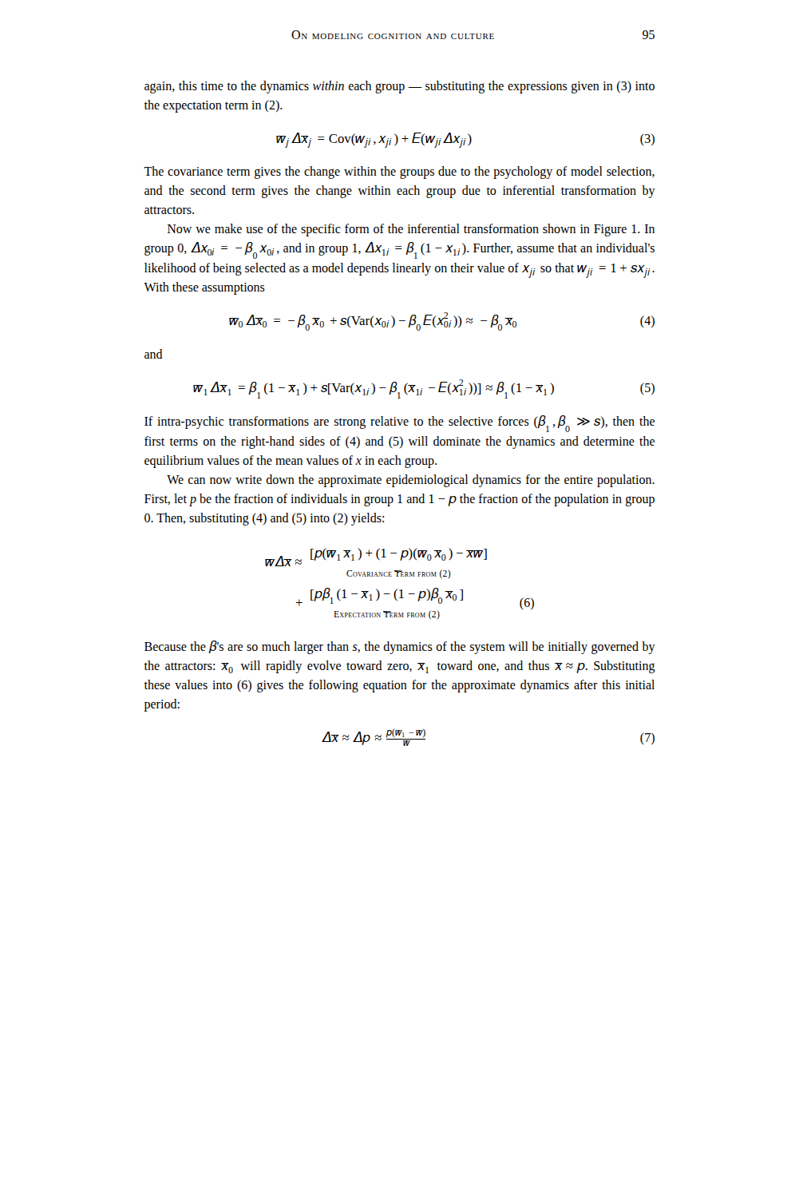On modeling cognition and culture 95
again, this time to the dynamics within each group — substituting the expressions given in (3) into the expectation term in (2).
w¯j Δ x¯j = Cov (wji, xji) + E(wji Δxji)
(3)
The covariance term gives the change within the groups due to the psychology of model selection, and the second term gives the change within each group due to inferential transformation by attractors.
Now we make use of the specific form of the inferential transformation shown in Figure 1. In group 0, Δx0i=−β0x0i, and in group 1, Δx1i=β1(1−x1i). Further, assume that an individual's likelihood of being selected as a model depends linearly on their value of xji so that wji=1+sxji. With these assumptions
w¯0 Δ x¯0 = −β0 x¯0 + s ( Var(x0i) − β0 E(x0i2) ) ≈ −β0 x¯0
(4)
and
w¯1 Δ x¯1 = β1 (1− x¯1) + s [ Var(x1i) − β1 ( x¯1i − E(x1i2) ) ] ≈ β1 (1− x¯1)
(5)
If intra-psychic transformations are strong relative to the selective forces (β1,β0≫s), then the first terms on the right-hand sides of (4) and (5) will dominate the dynamics and determine the equilibrium values of the mean values of x in each group.
We can now write down the approximate epidemiological dynamics for the entire population. First, let p be the fraction of individuals in group 1 and 1−p the fraction of the population in group 0. Then, substituting (4) and (5) into (2) yields:
w¯ Δ x¯ ≈
[ p( w¯1 x¯1 ) + (1−p) ( w¯0 x¯0 ) − x¯ w¯ ] ⏟ Covariance Term from (2)
+
[ pβ1 (1− x¯1 ) − (1−p) β0 x¯0 ] ⏟ Expectation Term from (2)
(6)
Because the β's are so much larger than s, the dynamics of the system will be initially governed by the attractors: x¯0 will rapidly evolve toward zero, x¯1 toward one, and thus x¯≈p. Substituting these values into (6) gives the following equation for the approximate dynamics after this initial period:
Δ x¯ ≈ Δp ≈ p( w¯1 − w¯ ) w¯
(7)